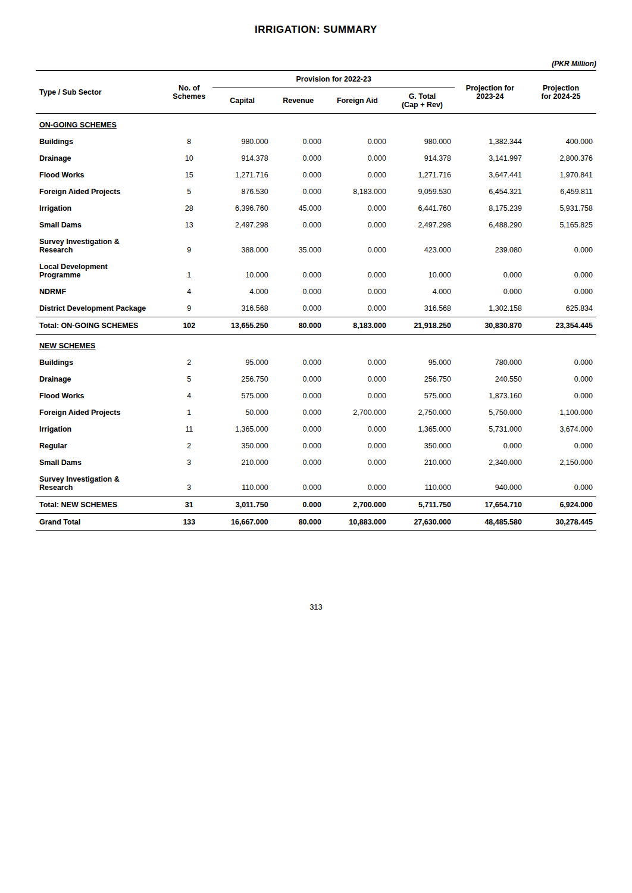IRRIGATION: SUMMARY
(PKR Million)
| Type / Sub Sector | No. of Schemes | Provision for 2022-23 | Projection for 2023-24 | Projection for 2024-25 |
| --- | --- | --- | --- | --- |
| Capital | Revenue | Foreign Aid | G. Total (Cap + Rev) |
| ON-GOING SCHEMES |
| Buildings | 8 | 980.000 | 0.000 | 0.000 | 980.000 | 1,382.344 | 400.000 |
| Drainage | 10 | 914.378 | 0.000 | 0.000 | 914.378 | 3,141.997 | 2,800.376 |
| Flood Works | 15 | 1,271.716 | 0.000 | 0.000 | 1,271.716 | 3,647.441 | 1,970.841 |
| Foreign Aided Projects | 5 | 876.530 | 0.000 | 8,183.000 | 9,059.530 | 6,454.321 | 6,459.811 |
| Irrigation | 28 | 6,396.760 | 45.000 | 0.000 | 6,441.760 | 8,175.239 | 5,931.758 |
| Small Dams | 13 | 2,497.298 | 0.000 | 0.000 | 2,497.298 | 6,488.290 | 5,165.825 |
| Survey Investigation & Research | 9 | 388.000 | 35.000 | 0.000 | 423.000 | 239.080 | 0.000 |
| Local Development Programme | 1 | 10.000 | 0.000 | 0.000 | 10.000 | 0.000 | 0.000 |
| NDRMF | 4 | 4.000 | 0.000 | 0.000 | 4.000 | 0.000 | 0.000 |
| District Development Package | 9 | 316.568 | 0.000 | 0.000 | 316.568 | 1,302.158 | 625.834 |
| Total: ON-GOING SCHEMES | 102 | 13,655.250 | 80.000 | 8,183.000 | 21,918.250 | 30,830.870 | 23,354.445 |
| NEW SCHEMES |
| Buildings | 2 | 95.000 | 0.000 | 0.000 | 95.000 | 780.000 | 0.000 |
| Drainage | 5 | 256.750 | 0.000 | 0.000 | 256.750 | 240.550 | 0.000 |
| Flood Works | 4 | 575.000 | 0.000 | 0.000 | 575.000 | 1,873.160 | 0.000 |
| Foreign Aided Projects | 1 | 50.000 | 0.000 | 2,700.000 | 2,750.000 | 5,750.000 | 1,100.000 |
| Irrigation | 11 | 1,365.000 | 0.000 | 0.000 | 1,365.000 | 5,731.000 | 3,674.000 |
| Regular | 2 | 350.000 | 0.000 | 0.000 | 350.000 | 0.000 | 0.000 |
| Small Dams | 3 | 210.000 | 0.000 | 0.000 | 210.000 | 2,340.000 | 2,150.000 |
| Survey Investigation & Research | 3 | 110.000 | 0.000 | 0.000 | 110.000 | 940.000 | 0.000 |
| Total: NEW SCHEMES | 31 | 3,011.750 | 0.000 | 2,700.000 | 5,711.750 | 17,654.710 | 6,924.000 |
| Grand Total | 133 | 16,667.000 | 80.000 | 10,883.000 | 27,630.000 | 48,485.580 | 30,278.445 |
313